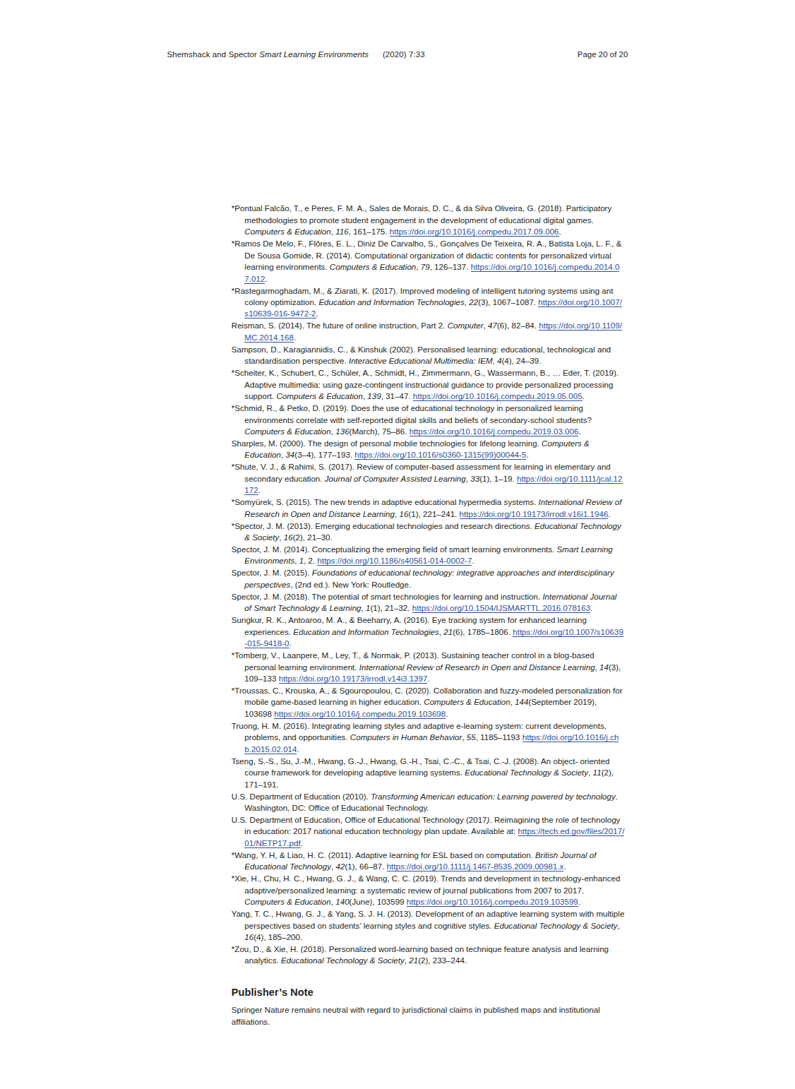Shemshack and Spector Smart Learning Environments (2020) 7:33
Page 20 of 20
*Pontual Falcão, T., e Peres, F. M. A., Sales de Morais, D. C., & da Silva Oliveira, G. (2018). Participatory methodologies to promote student engagement in the development of educational digital games. Computers & Education, 116, 161–175. https://doi.org/10.1016/j.compedu.2017.09.006.
*Ramos De Melo, F., Flôres, E. L., Diniz De Carvalho, S., Gonçalves De Teixeira, R. A., Batista Loja, L. F., & De Sousa Gomide, R. (2014). Computational organization of didactic contents for personalized virtual learning environments. Computers & Education, 79, 126–137. https://doi.org/10.1016/j.compedu.2014.07.012.
*Rastegarmoghadam, M., & Ziarati, K. (2017). Improved modeling of intelligent tutoring systems using ant colony optimization. Education and Information Technologies, 22(3), 1067–1087. https://doi.org/10.1007/s10639-016-9472-2.
Reisman, S. (2014). The future of online instruction, Part 2. Computer, 47(6), 82–84. https://doi.org/10.1109/MC.2014.168.
Sampson, D., Karagiannidis, C., & Kinshuk (2002). Personalised learning: educational, technological and standardisation perspective. Interactive Educational Multimedia: IEM, 4(4), 24–39.
*Scheiter, K., Schubert, C., Schüler, A., Schmidt, H., Zimmermann, G., Wassermann, B., … Eder, T. (2019). Adaptive multimedia: using gaze-contingent instructional guidance to provide personalized processing support. Computers & Education, 139, 31–47. https://doi.org/10.1016/j.compedu.2019.05.005.
*Schmid, R., & Petko, D. (2019). Does the use of educational technology in personalized learning environments correlate with self-reported digital skills and beliefs of secondary-school students? Computers & Education, 136(March), 75–86. https://doi.org/10.1016/j.compedu.2019.03.006.
Sharples, M. (2000). The design of personal mobile technologies for lifelong learning. Computers & Education, 34(3–4), 177–193. https://doi.org/10.1016/s0360-1315(99)00044-5.
*Shute, V. J., & Rahimi, S. (2017). Review of computer-based assessment for learning in elementary and secondary education. Journal of Computer Assisted Learning, 33(1), 1–19. https://doi.org/10.1111/jcal.12172.
*Somyürek, S. (2015). The new trends in adaptive educational hypermedia systems. International Review of Research in Open and Distance Learning, 16(1), 221–241. https://doi.org/10.19173/irrodl.v16i1.1946.
*Spector, J. M. (2013). Emerging educational technologies and research directions. Educational Technology & Society, 16(2), 21–30.
Spector, J. M. (2014). Conceptualizing the emerging field of smart learning environments. Smart Learning Environments, 1, 2. https://doi.org/10.1186/s40561-014-0002-7.
Spector, J. M. (2015). Foundations of educational technology: integrative approaches and interdisciplinary perspectives, (2nd ed.). New York: Routledge.
Spector, J. M. (2018). The potential of smart technologies for learning and instruction. International Journal of Smart Technology & Learning, 1(1), 21–32. https://doi.org/10.1504/IJSMARTTL.2016.078163.
Sungkur, R. K., Antoaroo, M. A., & Beeharry, A. (2016). Eye tracking system for enhanced learning experiences. Education and Information Technologies, 21(6), 1785–1806. https://doi.org/10.1007/s10639-015-9418-0.
*Tomberg, V., Laanpere, M., Ley, T., & Normak, P. (2013). Sustaining teacher control in a blog-based personal learning environment. International Review of Research in Open and Distance Learning, 14(3), 109–133 https://doi.org/10.19173/irrodl.v14i3.1397.
*Troussas, C., Krouska, A., & Sgouropoulou, C. (2020). Collaboration and fuzzy-modeled personalization for mobile game-based learning in higher education. Computers & Education, 144(September 2019), 103698 https://doi.org/10.1016/j.compedu.2019.103698.
Truong, H. M. (2016). Integrating learning styles and adaptive e-learning system: current developments, problems, and opportunities. Computers in Human Behavior, 55, 1185–1193 https://doi.org/10.1016/j.chb.2015.02.014.
Tseng, S.-S., Su, J.-M., Hwang, G.-J., Hwang, G.-H., Tsai, C.-C., & Tsai, C.-J. (2008). An object- oriented course framework for developing adaptive learning systems. Educational Technology & Society, 11(2), 171–191.
U.S. Department of Education (2010). Transforming American education: Learning powered by technology. Washington, DC: Office of Educational Technology.
U.S. Department of Education, Office of Educational Technology (2017). Reimagining the role of technology in education: 2017 national education technology plan update. Available at: https://tech.ed.gov/files/2017/01/NETP17.pdf.
*Wang, Y. H, & Liao, H. C. (2011). Adaptive learning for ESL based on computation. British Journal of Educational Technology, 42(1), 66–87. https://doi.org/10.1111/j.1467-8535.2009.00981.x.
*Xie, H., Chu, H. C., Hwang, G. J., & Wang, C. C. (2019). Trends and development in technology-enhanced adaptive/personalized learning: a systematic review of journal publications from 2007 to 2017. Computers & Education, 140(June), 103599 https://doi.org/10.1016/j.compedu.2019.103599.
Yang, T. C., Hwang, G. J., & Yang, S. J. H. (2013). Development of an adaptive learning system with multiple perspectives based on students’ learning styles and cognitive styles. Educational Technology & Society, 16(4), 185–200.
*Zou, D., & Xie, H. (2018). Personalized word-learning based on technique feature analysis and learning analytics. Educational Technology & Society, 21(2), 233–244.
Publisher’s Note
Springer Nature remains neutral with regard to jurisdictional claims in published maps and institutional affiliations.